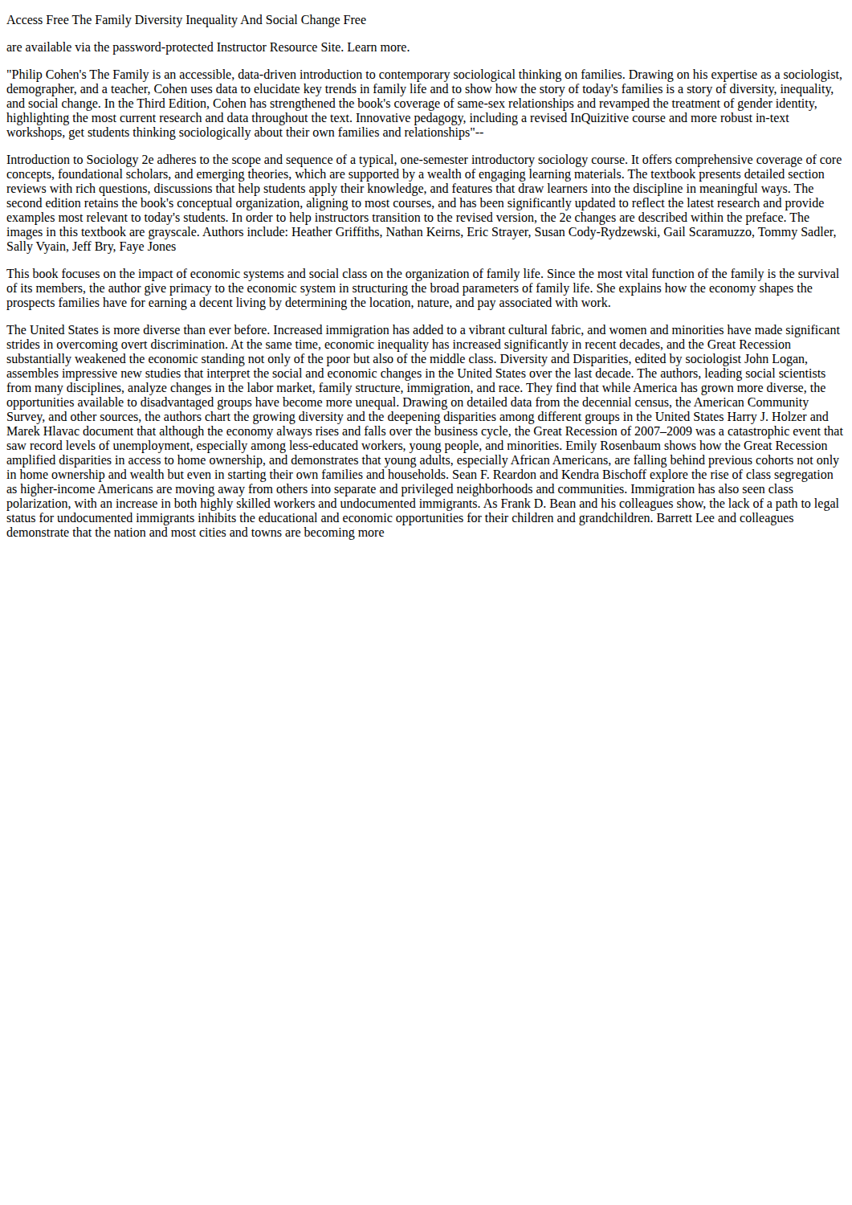Access Free The Family Diversity Inequality And Social Change Free
are available via the password-protected Instructor Resource Site. Learn more.
"Philip Cohen's The Family is an accessible, data-driven introduction to contemporary sociological thinking on families. Drawing on his expertise as a sociologist, demographer, and a teacher, Cohen uses data to elucidate key trends in family life and to show how the story of today's families is a story of diversity, inequality, and social change. In the Third Edition, Cohen has strengthened the book's coverage of same-sex relationships and revamped the treatment of gender identity, highlighting the most current research and data throughout the text. Innovative pedagogy, including a revised InQuizitive course and more robust in-text workshops, get students thinking sociologically about their own families and relationships"--
Introduction to Sociology 2e adheres to the scope and sequence of a typical, one-semester introductory sociology course. It offers comprehensive coverage of core concepts, foundational scholars, and emerging theories, which are supported by a wealth of engaging learning materials. The textbook presents detailed section reviews with rich questions, discussions that help students apply their knowledge, and features that draw learners into the discipline in meaningful ways. The second edition retains the book's conceptual organization, aligning to most courses, and has been significantly updated to reflect the latest research and provide examples most relevant to today's students. In order to help instructors transition to the revised version, the 2e changes are described within the preface. The images in this textbook are grayscale. Authors include: Heather Griffiths, Nathan Keirns, Eric Strayer, Susan Cody-Rydzewski, Gail Scaramuzzo, Tommy Sadler, Sally Vyain, Jeff Bry, Faye Jones
This book focuses on the impact of economic systems and social class on the organization of family life. Since the most vital function of the family is the survival of its members, the author give primacy to the economic system in structuring the broad parameters of family life. She explains how the economy shapes the prospects families have for earning a decent living by determining the location, nature, and pay associated with work.
The United States is more diverse than ever before. Increased immigration has added to a vibrant cultural fabric, and women and minorities have made significant strides in overcoming overt discrimination. At the same time, economic inequality has increased significantly in recent decades, and the Great Recession substantially weakened the economic standing not only of the poor but also of the middle class. Diversity and Disparities, edited by sociologist John Logan, assembles impressive new studies that interpret the social and economic changes in the United States over the last decade. The authors, leading social scientists from many disciplines, analyze changes in the labor market, family structure, immigration, and race. They find that while America has grown more diverse, the opportunities available to disadvantaged groups have become more unequal. Drawing on detailed data from the decennial census, the American Community Survey, and other sources, the authors chart the growing diversity and the deepening disparities among different groups in the United States Harry J. Holzer and Marek Hlavac document that although the economy always rises and falls over the business cycle, the Great Recession of 2007–2009 was a catastrophic event that saw record levels of unemployment, especially among less-educated workers, young people, and minorities. Emily Rosenbaum shows how the Great Recession amplified disparities in access to home ownership, and demonstrates that young adults, especially African Americans, are falling behind previous cohorts not only in home ownership and wealth but even in starting their own families and households. Sean F. Reardon and Kendra Bischoff explore the rise of class segregation as higher-income Americans are moving away from others into separate and privileged neighborhoods and communities. Immigration has also seen class polarization, with an increase in both highly skilled workers and undocumented immigrants. As Frank D. Bean and his colleagues show, the lack of a path to legal status for undocumented immigrants inhibits the educational and economic opportunities for their children and grandchildren. Barrett Lee and colleagues demonstrate that the nation and most cities and towns are becoming more